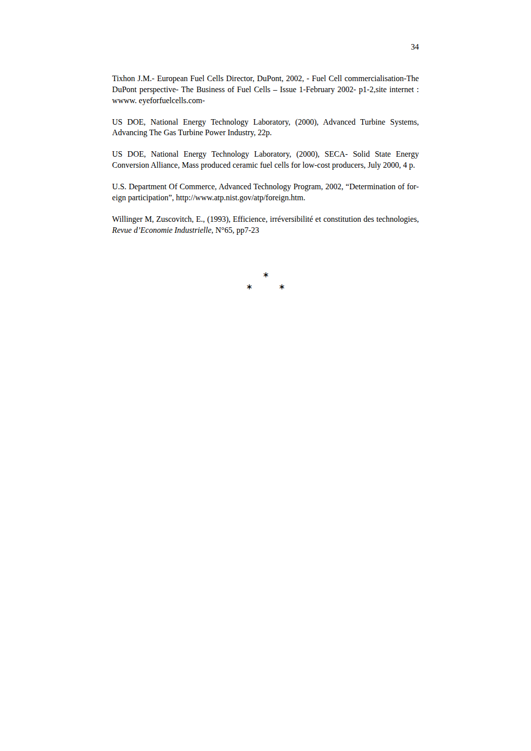34
Tixhon J.M.- European Fuel Cells Director, DuPont, 2002, - Fuel Cell commercialisation-The DuPont perspective- The Business of Fuel Cells – Issue 1-February 2002- p1-2,site internet : wwww. eyeforfuelcells.com-
US DOE, National Energy Technology Laboratory, (2000), Advanced Turbine Systems, Advancing The Gas Turbine Power Industry, 22p.
US DOE, National Energy Technology Laboratory, (2000), SECA- Solid State Energy Conversion Alliance, Mass produced ceramic fuel cells for low-cost producers, July 2000, 4 p.
U.S. Department Of Commerce, Advanced Technology Program, 2002, “Determination of foreign participation”, http://www.atp.nist.gov/atp/foreign.htm.
Willinger M, Zuscovitch, E., (1993), Efficience, irréversibilité et constitution des technologies, Revue d’Economie Industrielle, N°65, pp7-23
∗
∗ ∗